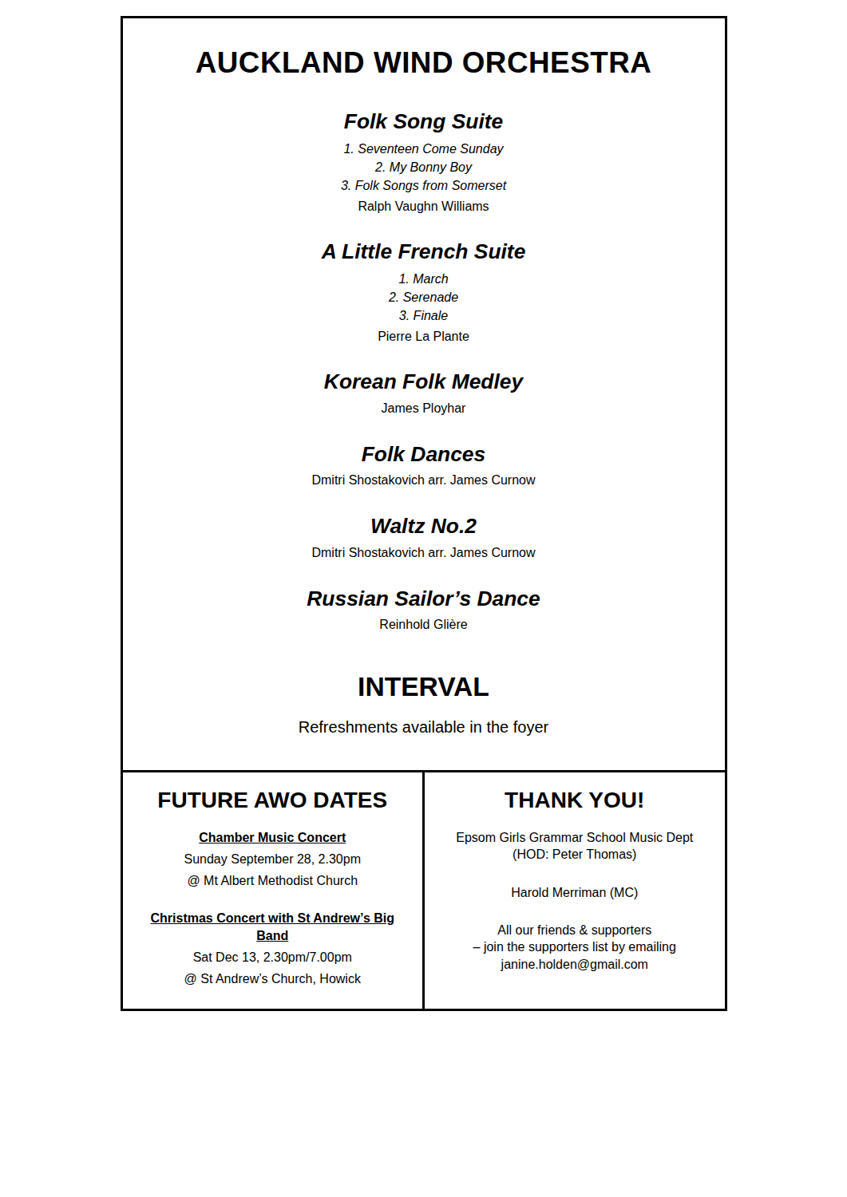AUCKLAND WIND ORCHESTRA
Folk Song Suite
1. Seventeen Come Sunday
2. My Bonny Boy
3. Folk Songs from Somerset
Ralph Vaughn Williams
A Little French Suite
1. March
2. Serenade
3. Finale
Pierre La Plante
Korean Folk Medley
James Ployhar
Folk Dances
Dmitri Shostakovich arr. James Curnow
Waltz No.2
Dmitri Shostakovich arr. James Curnow
Russian Sailor’s Dance
Reinhold Glière
INTERVAL
Refreshments available in the foyer
FUTURE AWO DATES
Chamber Music Concert
Sunday September 28, 2.30pm
@ Mt Albert Methodist Church
Christmas Concert with St Andrew’s Big Band
Sat Dec 13, 2.30pm/7.00pm
@ St Andrew’s Church, Howick
THANK YOU!
Epsom Girls Grammar School Music Dept
(HOD: Peter Thomas)
Harold Merriman (MC)
All our friends & supporters
– join the supporters list by emailing
janine.holden@gmail.com